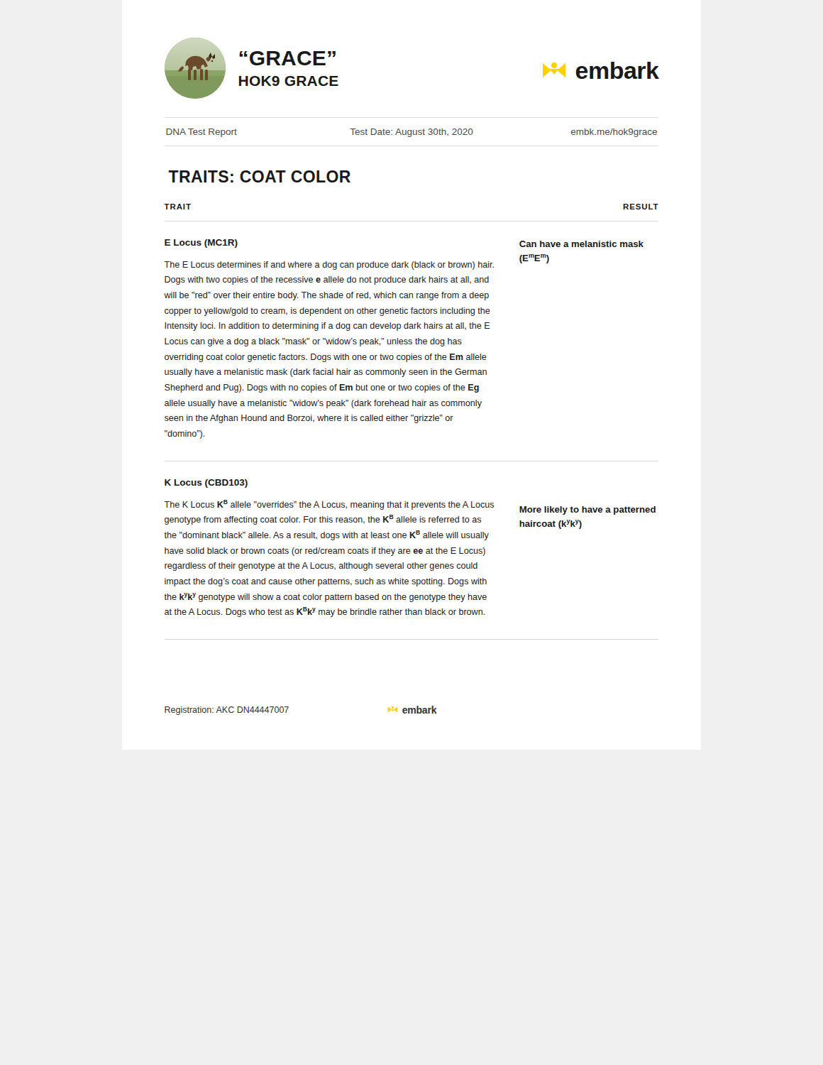“GRACE”
HOK9 GRACE
embark
DNA Test Report
Test Date: August 30th, 2020
embk.me/hok9grace
TRAITS: COAT COLOR
| Trait | Result |
| --- | --- |
| E Locus (MC1R) The E Locus determines if and where a dog can produce dark (black or brown) hair. Dogs with two copies of the recessive e allele do not produce dark hairs at all, and will be "red” over their entire body. The shade of red, which can range from a deep copper to yellow/gold to cream, is dependent on other genetic factors including the Intensity loci. In addition to determining if a dog can develop dark hairs at all, the E Locus can give a dog a black "mask" or "widow’s peak,” unless the dog has overriding coat color genetic factors. Dogs with one or two copies of the Em allele usually have a melanistic mask (dark facial hair as commonly seen in the German Shepherd and Pug). Dogs with no copies of Em but one or two copies of the Eg allele usually have a melanistic "widow's peak" (dark forehead hair as commonly seen in the Afghan Hound and Borzoi, where it is called either "grizzle” or "domino”). | Can have a melanistic mask (E m E m ) |
| K Locus (CBD103) The K Locus K B allele "overrides” the A Locus, meaning that it prevents the A Locus genotype from affecting coat color. For this reason, the K B allele is referred to as the "dominant black” allele. As a result, dogs with at least one K B allele will usually have solid black or brown coats (or red/cream coats if they are ee at the E Locus) regardless of their genotype at the A Locus, although several other genes could impact the dog’s coat and cause other patterns, such as white spotting. Dogs with the k y k y genotype will show a coat color pattern based on the genotype they have at the A Locus. Dogs who test as K B k y may be brindle rather than black or brown. | More likely to have a patterned haircoat (k y k y ) |
Registration: AKC DN44447007
embark